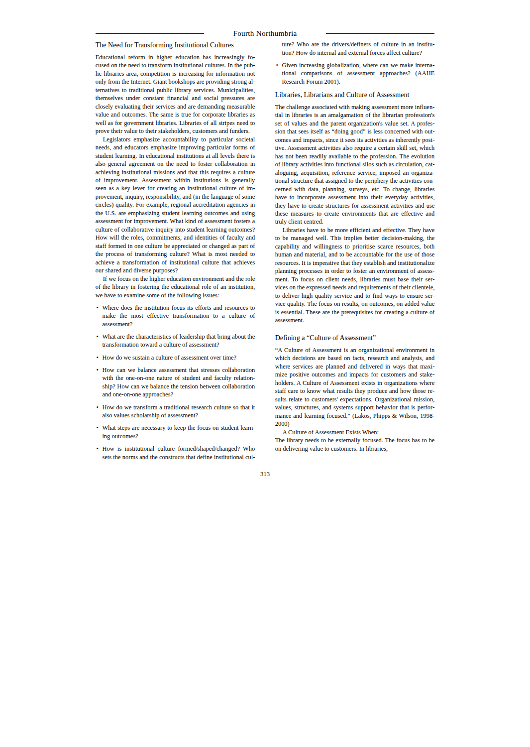Fourth Northumbria
The Need for Transforming Institutional Cultures
Educational reform in higher education has increasingly focused on the need to transform institutional cultures. In the public libraries area, competition is increasing for information not only from the Internet. Giant bookshops are providing strong alternatives to traditional public library services. Municipalities, themselves under constant financial and social pressures are closely evaluating their services and are demanding measurable value and outcomes. The same is true for corporate libraries as well as for government libraries. Libraries of all stripes need to prove their value to their stakeholders, customers and funders.
Legislators emphasize accountability to particular societal needs, and educators emphasize improving particular forms of student learning. In educational institutions at all levels there is also general agreement on the need to foster collaboration in achieving institutional missions and that this requires a culture of improvement. Assessment within institutions is generally seen as a key lever for creating an institutional culture of improvement, inquiry, responsibility, and (in the language of some circles) quality. For example, regional accreditation agencies in the U.S. are emphasizing student learning outcomes and using assessment for improvement. What kind of assessment fosters a culture of collaborative inquiry into student learning outcomes? How will the roles, commitments, and identities of faculty and staff formed in one culture be appreciated or changed as part of the process of transforming culture? What is most needed to achieve a transformation of institutional culture that achieves our shared and diverse purposes?
If we focus on the higher education environment and the role of the library in fostering the educational role of an institution, we have to examine some of the following issues:
Where does the institution focus its efforts and resources to make the most effective transformation to a culture of assessment?
What are the characteristics of leadership that bring about the transformation toward a culture of assessment?
How do we sustain a culture of assessment over time?
How can we balance assessment that stresses collaboration with the one-on-one nature of student and faculty relationship? How can we balance the tension between collaboration and one-on-one approaches?
How do we transform a traditional research culture so that it also values scholarship of assessment?
What steps are necessary to keep the focus on student learning outcomes?
How is institutional culture formed/shaped/changed? Who sets the norms and the constructs that define institutional culture? Who are the drivers/definers of culture in an institution? How do internal and external forces affect culture?
Given increasing globalization, where can we make international comparisons of assessment approaches? (AAHE Research Forum 2001).
Libraries, Librarians and Culture of Assessment
The challenge associated with making assessment more influential in libraries is an amalgamation of the librarian profession's set of values and the parent organization's value set. A profession that sees itself as “doing good” is less concerned with outcomes and impacts, since it sees its activities as inherently positive. Assessment activities also require a certain skill set, which has not been readily available to the profession. The evolution of library activities into functional silos such as circulation, cataloguing, acquisition, reference service, imposed an organizational structure that assigned to the periphery the activities concerned with data, planning, surveys, etc. To change, libraries have to incorporate assessment into their everyday activities, they have to create structures for assessment activities and use these measures to create environments that are effective and truly client centred.
Libraries have to be more efficient and effective. They have to be managed well. This implies better decision-making, the capability and willingness to prioritise scarce resources, both human and material, and to be accountable for the use of those resources. It is imperative that they establish and institutionalize planning processes in order to foster an environment of assessment. To focus on client needs, libraries must base their services on the expressed needs and requirements of their clientele, to deliver high quality service and to find ways to ensure service quality. The focus on results, on outcomes, on added value is essential. These are the prerequisites for creating a culture of assessment.
Defining a “Culture of Assessment”
“A Culture of Assessment is an organizational environment in which decisions are based on facts, research and analysis, and where services are planned and delivered in ways that maximize positive outcomes and impacts for customers and stakeholders. A Culture of Assessment exists in organizations where staff care to know what results they produce and how those results relate to customers' expectations. Organizational mission, values, structures, and systems support behavior that is performance and learning focused.” (Lakos, Phipps & Wilson, 1998-2000)
A Culture of Assessment Exists When:
The library needs to be externally focused. The focus has to be on delivering value to customers. In libraries,
313